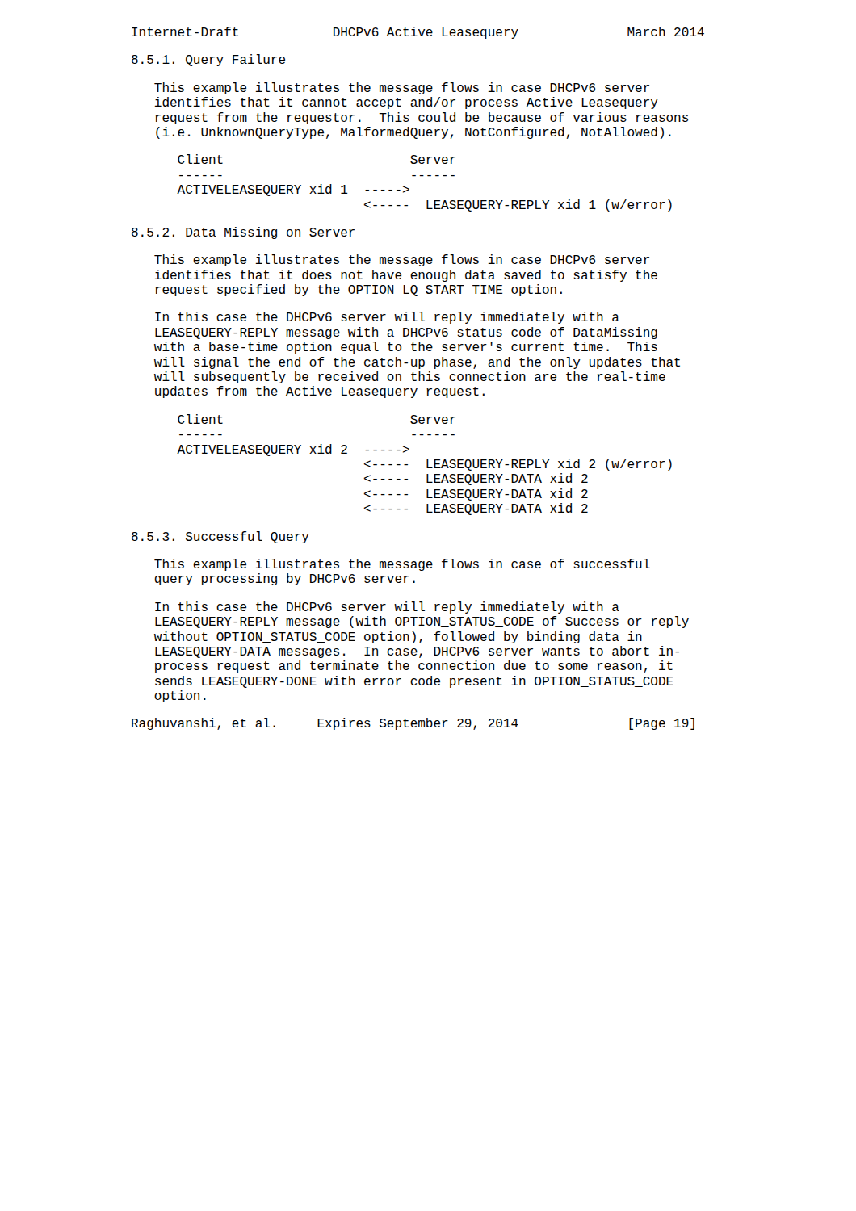Internet-Draft            DHCPv6 Active Leasequery              March 2014
8.5.1. Query Failure
   This example illustrates the message flows in case DHCPv6 server
   identifies that it cannot accept and/or process Active Leasequery
   request from the requestor.  This could be because of various reasons
   (i.e. UnknownQueryType, MalformedQuery, NotConfigured, NotAllowed).
      Client                        Server
      ------                        ------
      ACTIVELEASEQUERY xid 1  ----->
                              <-----  LEASEQUERY-REPLY xid 1 (w/error)
8.5.2. Data Missing on Server
   This example illustrates the message flows in case DHCPv6 server
   identifies that it does not have enough data saved to satisfy the
   request specified by the OPTION_LQ_START_TIME option.
   In this case the DHCPv6 server will reply immediately with a
   LEASEQUERY-REPLY message with a DHCPv6 status code of DataMissing
   with a base-time option equal to the server's current time.  This
   will signal the end of the catch-up phase, and the only updates that
   will subsequently be received on this connection are the real-time
   updates from the Active Leasequery request.
      Client                        Server
      ------                        ------
      ACTIVELEASEQUERY xid 2  ----->
                              <-----  LEASEQUERY-REPLY xid 2 (w/error)
                              <-----  LEASEQUERY-DATA xid 2
                              <-----  LEASEQUERY-DATA xid 2
                              <-----  LEASEQUERY-DATA xid 2
8.5.3. Successful Query
   This example illustrates the message flows in case of successful
   query processing by DHCPv6 server.
   In this case the DHCPv6 server will reply immediately with a
   LEASEQUERY-REPLY message (with OPTION_STATUS_CODE of Success or reply
   without OPTION_STATUS_CODE option), followed by binding data in
   LEASEQUERY-DATA messages.  In case, DHCPv6 server wants to abort in-
   process request and terminate the connection due to some reason, it
   sends LEASEQUERY-DONE with error code present in OPTION_STATUS_CODE
   option.
Raghuvanshi, et al.     Expires September 29, 2014              [Page 19]